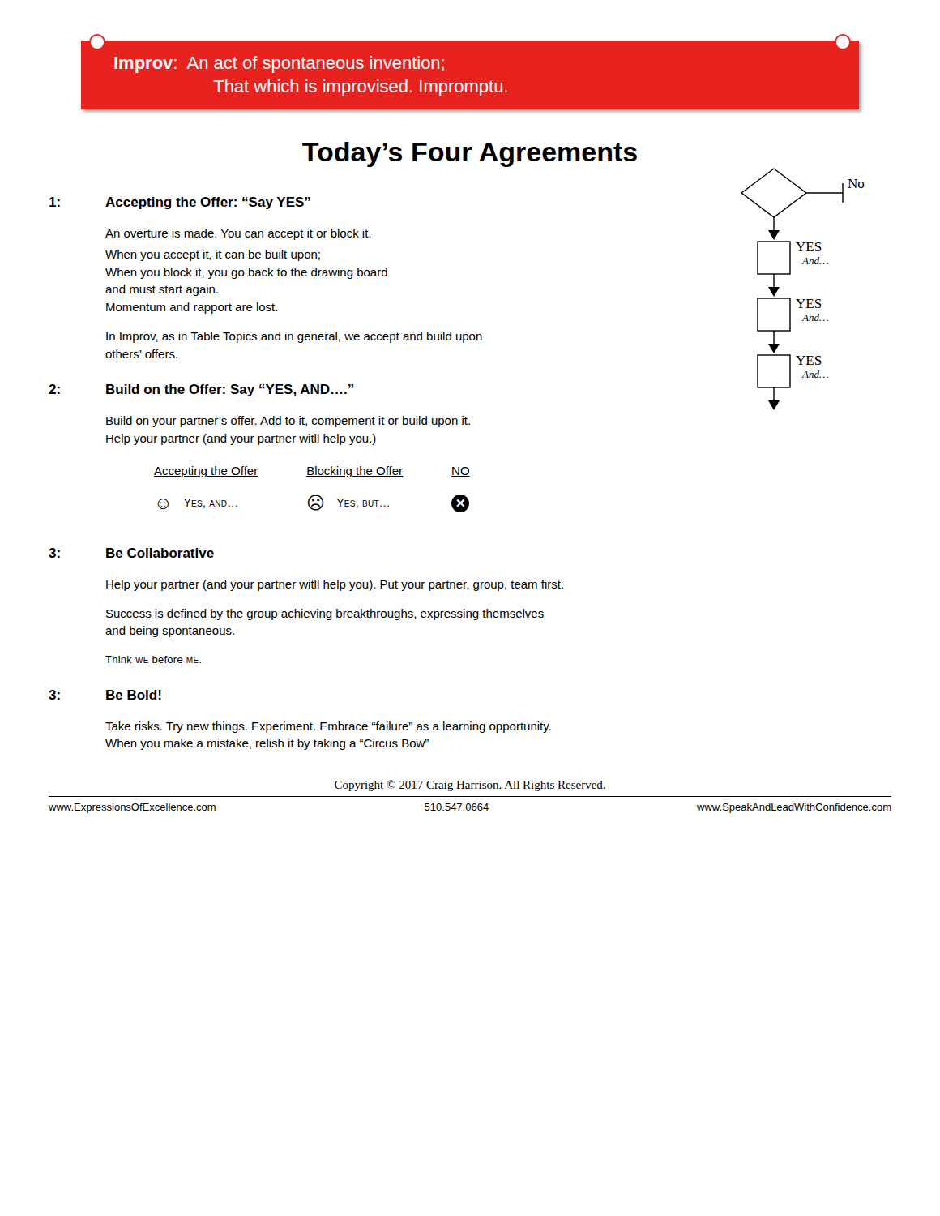Improv: An act of spontaneous invention; That which is improvised. Impromptu.
Today’s Four Agreements
No YES And… YES And… YES And…
1:
Accepting the Offer: “Say YES”
An overture is made. You can accept it or block it.
When you accept it, it can be built upon;
When you block it, you go back to the drawing board
and must start again.
Momentum and rapport are lost.
In Improv, as in Table Topics and in general, we accept and build upon
others’ offers.
2:
Build on the Offer: Say “YES, AND….”
Build on your partner’s offer. Add to it, compement it or build upon it.
Help your partner (and your partner witll help you.)
| Accepting the Offer | Blocking the Offer | NO |
| --- | --- | --- |
| ☺ Yes, and… | ☹ Yes, but… | ✕ |
3:
Be Collaborative
Help your partner (and your partner witll help you). Put your partner, group, team first.
Success is defined by the group achieving breakthroughs, expressing themselves
and being spontaneous.
Think we before me.
3:
Be Bold!
Take risks. Try new things. Experiment. Embrace “failure” as a learning opportunity.
When you make a mistake, relish it by taking a “Circus Bow”
Copyright © 2017 Craig Harrison. All Rights Reserved.
www.ExpressionsOfExcellence.com 510.547.0664 www.SpeakAndLeadWithConfidence.com